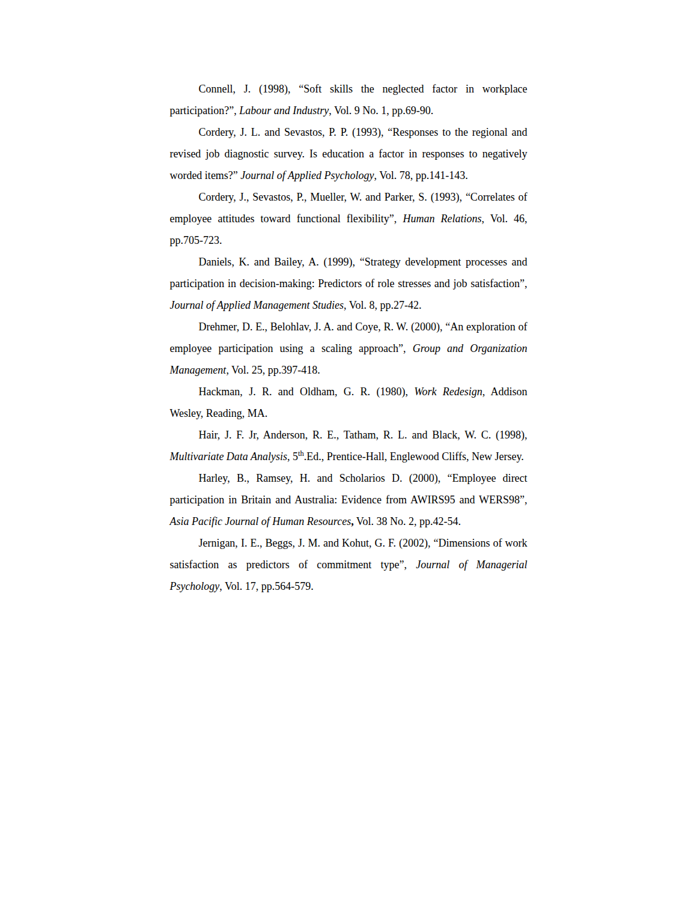Connell, J. (1998), “Soft skills the neglected factor in workplace participation?”, Labour and Industry, Vol. 9 No. 1, pp.69-90.
Cordery, J. L. and Sevastos, P. P. (1993), “Responses to the regional and revised job diagnostic survey. Is education a factor in responses to negatively worded items?” Journal of Applied Psychology, Vol. 78, pp.141-143.
Cordery, J., Sevastos, P., Mueller, W. and Parker, S. (1993), “Correlates of employee attitudes toward functional flexibility”, Human Relations, Vol. 46, pp.705-723.
Daniels, K. and Bailey, A. (1999), “Strategy development processes and participation in decision-making: Predictors of role stresses and job satisfaction”, Journal of Applied Management Studies, Vol. 8, pp.27-42.
Drehmer, D. E., Belohlav, J. A. and Coye, R. W. (2000), “An exploration of employee participation using a scaling approach”, Group and Organization Management, Vol. 25, pp.397-418.
Hackman, J. R. and Oldham, G. R. (1980), Work Redesign, Addison Wesley, Reading, MA.
Hair, J. F. Jr, Anderson, R. E., Tatham, R. L. and Black, W. C. (1998), Multivariate Data Analysis, 5th.Ed., Prentice-Hall, Englewood Cliffs, New Jersey.
Harley, B., Ramsey, H. and Scholarios D. (2000), “Employee direct participation in Britain and Australia: Evidence from AWIRS95 and WERS98”, Asia Pacific Journal of Human Resources, Vol. 38 No. 2, pp.42-54.
Jernigan, I. E., Beggs, J. M. and Kohut, G. F. (2002), “Dimensions of work satisfaction as predictors of commitment type”, Journal of Managerial Psychology, Vol. 17, pp.564-579.